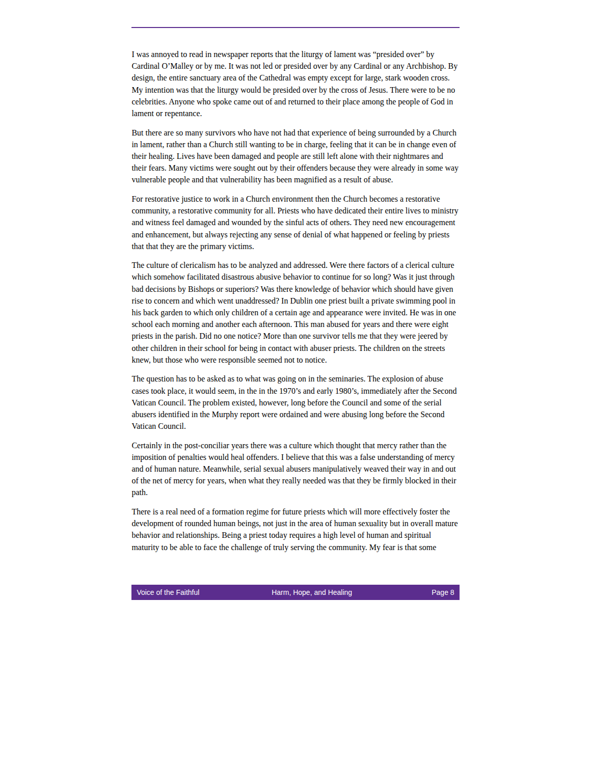I was annoyed to read in newspaper reports that the liturgy of lament was “presided over” by Cardinal O’Malley or by me. It was not led or presided over by any Cardinal or any Archbishop. By design, the entire sanctuary area of the Cathedral was empty except for large, stark wooden cross. My intention was that the liturgy would be presided over by the cross of Jesus. There were to be no celebrities. Anyone who spoke came out of and returned to their place among the people of God in lament or repentance.
But there are so many survivors who have not had that experience of being surrounded by a Church in lament, rather than a Church still wanting to be in charge, feeling that it can be in change even of their healing. Lives have been damaged and people are still left alone with their nightmares and their fears. Many victims were sought out by their offenders because they were already in some way vulnerable people and that vulnerability has been magnified as a result of abuse.
For restorative justice to work in a Church environment then the Church becomes a restorative community, a restorative community for all. Priests who have dedicated their entire lives to ministry and witness feel damaged and wounded by the sinful acts of others. They need new encouragement and enhancement, but always rejecting any sense of denial of what happened or feeling by priests that that they are the primary victims.
The culture of clericalism has to be analyzed and addressed. Were there factors of a clerical culture which somehow facilitated disastrous abusive behavior to continue for so long? Was it just through bad decisions by Bishops or superiors? Was there knowledge of behavior which should have given rise to concern and which went unaddressed? In Dublin one priest built a private swimming pool in his back garden to which only children of a certain age and appearance were invited. He was in one school each morning and another each afternoon. This man abused for years and there were eight priests in the parish. Did no one notice? More than one survivor tells me that they were jeered by other children in their school for being in contact with abuser priests. The children on the streets knew, but those who were responsible seemed not to notice.
The question has to be asked as to what was going on in the seminaries. The explosion of abuse cases took place, it would seem, in the in the 1970’s and early 1980’s, immediately after the Second Vatican Council. The problem existed, however, long before the Council and some of the serial abusers identified in the Murphy report were ordained and were abusing long before the Second Vatican Council.
Certainly in the post-conciliar years there was a culture which thought that mercy rather than the imposition of penalties would heal offenders. I believe that this was a false understanding of mercy and of human nature. Meanwhile, serial sexual abusers manipulatively weaved their way in and out of the net of mercy for years, when what they really needed was that they be firmly blocked in their path.
There is a real need of a formation regime for future priests which will more effectively foster the development of rounded human beings, not just in the area of human sexuality but in overall mature behavior and relationships. Being a priest today requires a high level of human and spiritual maturity to be able to face the challenge of truly serving the community. My fear is that some
Voice of the Faithful
Harm, Hope, and Healing
Page 8